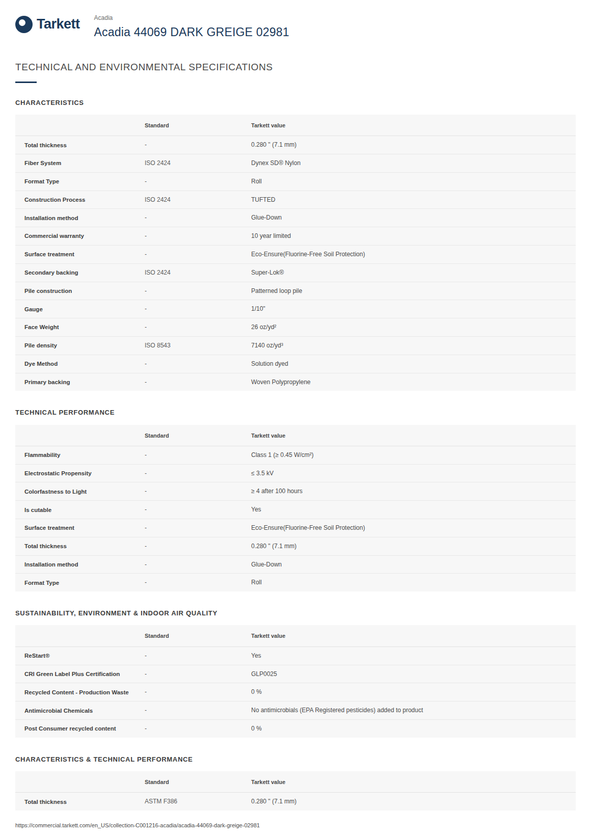Tarkett
Acadia
Acadia 44069 DARK GREIGE 02981
TECHNICAL AND ENVIRONMENTAL SPECIFICATIONS
CHARACTERISTICS
| | Standard | Tarkett value |
| --- | --- | --- |
| Total thickness | - | 0.280 " (7.1 mm) |
| Fiber System | ISO 2424 | Dynex SD® Nylon |
| Format Type | - | Roll |
| Construction Process | ISO 2424 | TUFTED |
| Installation method | - | Glue-Down |
| Commercial warranty | - | 10 year limited |
| Surface treatment | - | Eco-Ensure(Fluorine-Free Soil Protection) |
| Secondary backing | ISO 2424 | Super-Lok® |
| Pile construction | - | Patterned loop pile |
| Gauge | - | 1/10" |
| Face Weight | - | 26 oz/yd² |
| Pile density | ISO 8543 | 7140 oz/yd³ |
| Dye Method | - | Solution dyed |
| Primary backing | - | Woven Polypropylene |
TECHNICAL PERFORMANCE
| | Standard | Tarkett value |
| --- | --- | --- |
| Flammability | - | Class 1 (≥ 0.45 W/cm²) |
| Electrostatic Propensity | - | ≤ 3.5 kV |
| Colorfastness to Light | - | ≥ 4 after 100 hours |
| Is cutable | - | Yes |
| Surface treatment | - | Eco-Ensure(Fluorine-Free Soil Protection) |
| Total thickness | - | 0.280 " (7.1 mm) |
| Installation method | - | Glue-Down |
| Format Type | - | Roll |
SUSTAINABILITY, ENVIRONMENT & INDOOR AIR QUALITY
| | Standard | Tarkett value |
| --- | --- | --- |
| ReStart® | - | Yes |
| CRI Green Label Plus Certification | - | GLP0025 |
| Recycled Content - Production Waste | - | 0 % |
| Antimicrobial Chemicals | - | No antimicrobials (EPA Registered pesticides) added to product |
| Post Consumer recycled content | - | 0 % |
CHARACTERISTICS & TECHNICAL PERFORMANCE
| | Standard | Tarkett value |
| --- | --- | --- |
| Total thickness | ASTM F386 | 0.280 " (7.1 mm) |
https://commercial.tarkett.com/en_US/collection-C001216-acadia/acadia-44069-dark-greige-02981